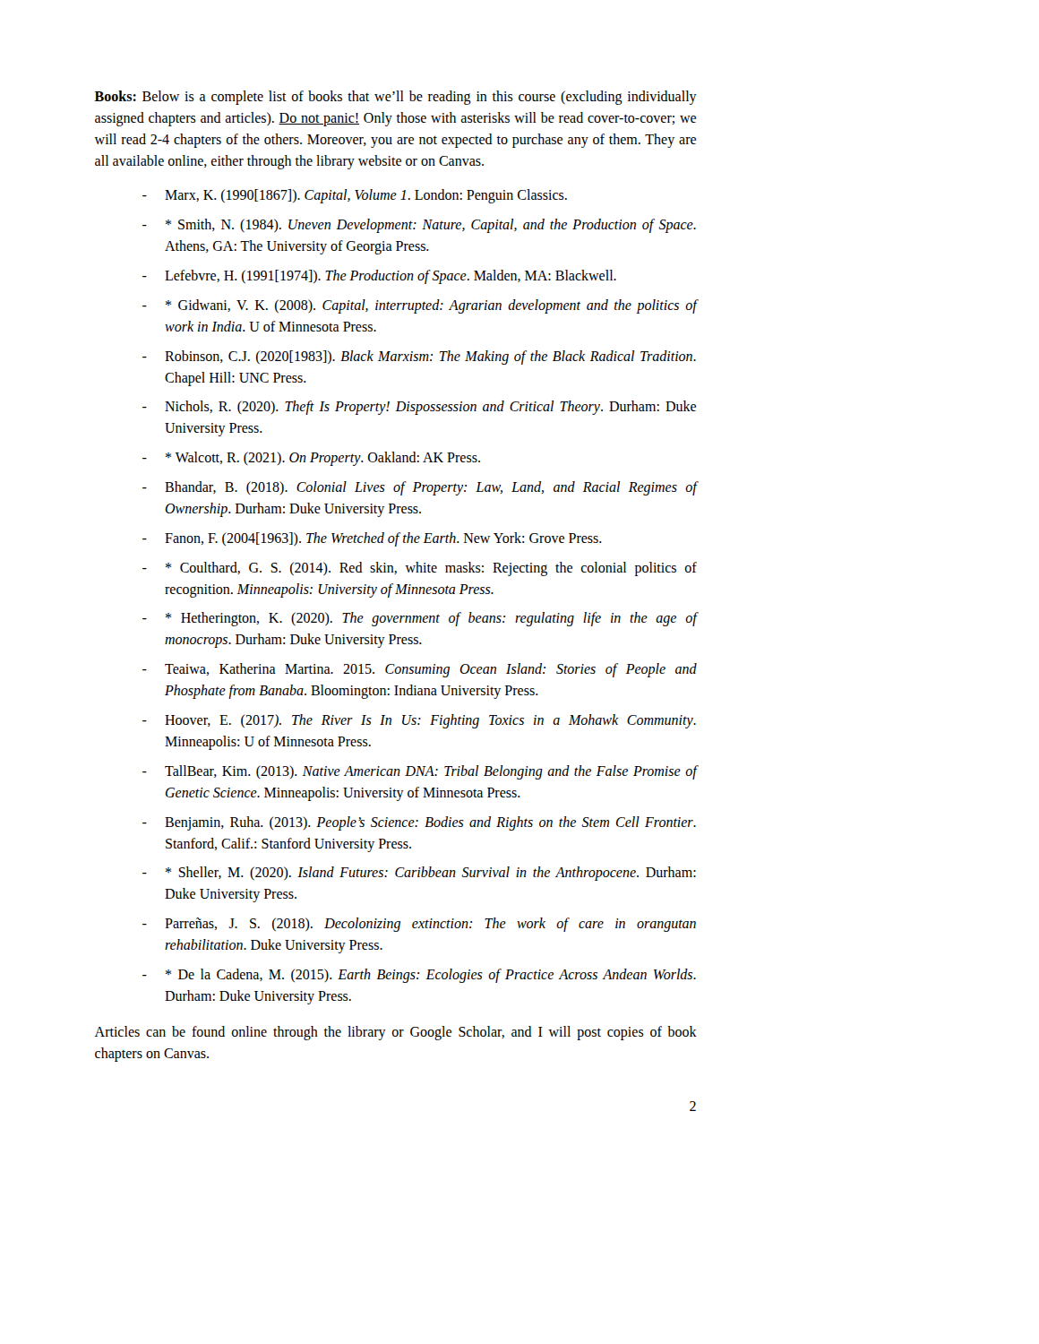Books: Below is a complete list of books that we’ll be reading in this course (excluding individually assigned chapters and articles). Do not panic! Only those with asterisks will be read cover-to-cover; we will read 2-4 chapters of the others. Moreover, you are not expected to purchase any of them. They are all available online, either through the library website or on Canvas.
Marx, K. (1990[1867]). Capital, Volume 1. London: Penguin Classics.
* Smith, N. (1984). Uneven Development: Nature, Capital, and the Production of Space. Athens, GA: The University of Georgia Press.
Lefebvre, H. (1991[1974]). The Production of Space. Malden, MA: Blackwell.
* Gidwani, V. K. (2008). Capital, interrupted: Agrarian development and the politics of work in India. U of Minnesota Press.
Robinson, C.J. (2020[1983]). Black Marxism: The Making of the Black Radical Tradition. Chapel Hill: UNC Press.
Nichols, R. (2020). Theft Is Property! Dispossession and Critical Theory. Durham: Duke University Press.
* Walcott, R. (2021). On Property. Oakland: AK Press.
Bhandar, B. (2018). Colonial Lives of Property: Law, Land, and Racial Regimes of Ownership. Durham: Duke University Press.
Fanon, F. (2004[1963]). The Wretched of the Earth. New York: Grove Press.
* Coulthard, G. S. (2014). Red skin, white masks: Rejecting the colonial politics of recognition. Minneapolis: University of Minnesota Press.
* Hetherington, K. (2020). The government of beans: regulating life in the age of monocrops. Durham: Duke University Press.
Teaiwa, Katherina Martina. 2015. Consuming Ocean Island: Stories of People and Phosphate from Banaba. Bloomington: Indiana University Press.
Hoover, E. (2017). The River Is In Us: Fighting Toxics in a Mohawk Community. Minneapolis: U of Minnesota Press.
TallBear, Kim. (2013). Native American DNA: Tribal Belonging and the False Promise of Genetic Science. Minneapolis: University of Minnesota Press.
Benjamin, Ruha. (2013). People’s Science: Bodies and Rights on the Stem Cell Frontier. Stanford, Calif.: Stanford University Press.
* Sheller, M. (2020). Island Futures: Caribbean Survival in the Anthropocene. Durham: Duke University Press.
Parreñas, J. S. (2018). Decolonizing extinction: The work of care in orangutan rehabilitation. Duke University Press.
* De la Cadena, M. (2015). Earth Beings: Ecologies of Practice Across Andean Worlds. Durham: Duke University Press.
Articles can be found online through the library or Google Scholar, and I will post copies of book chapters on Canvas.
2